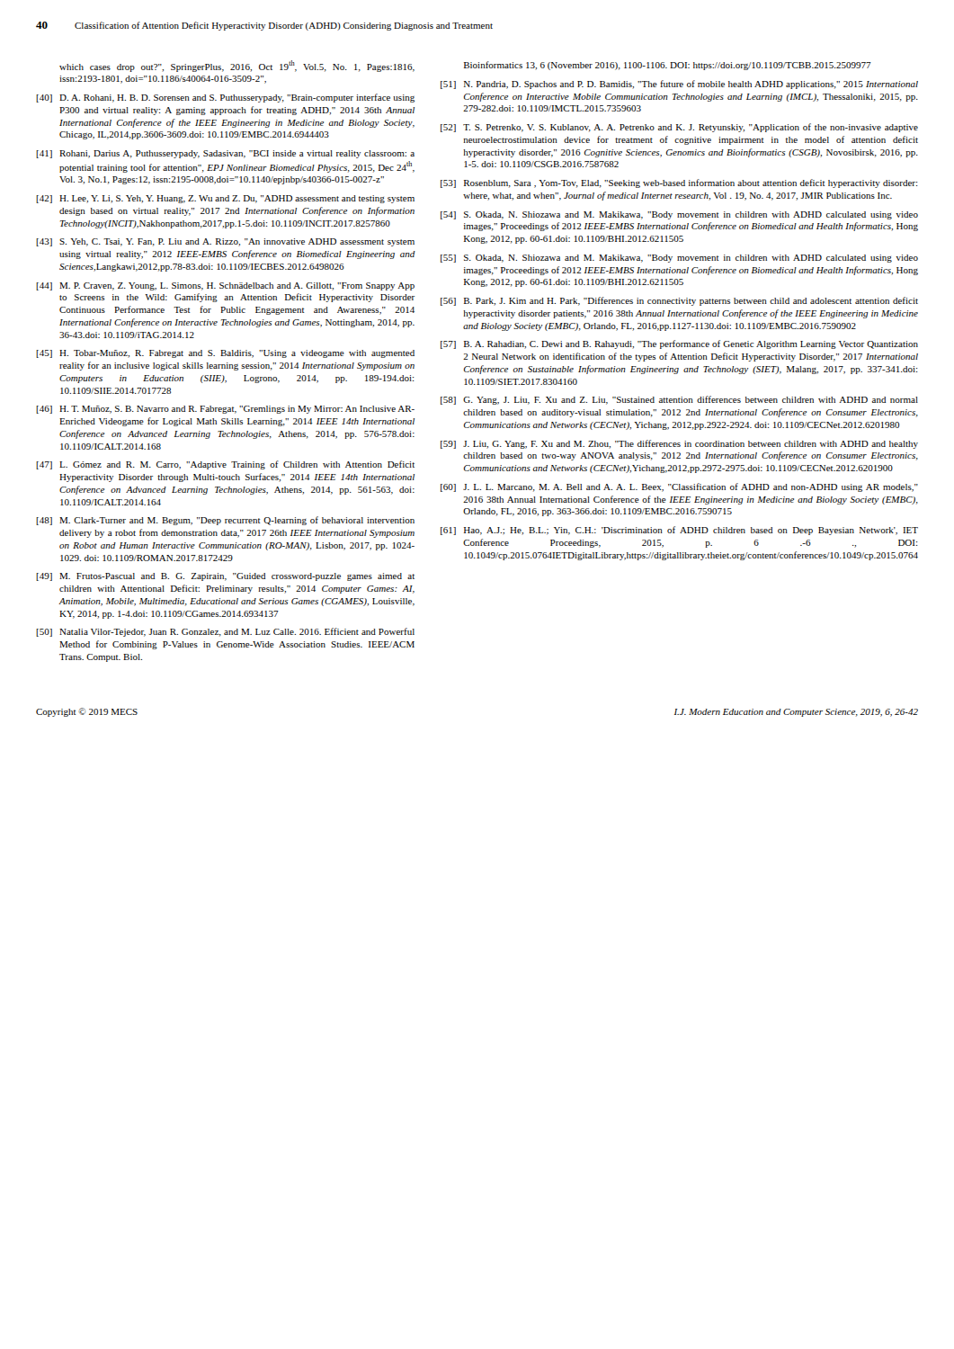40 Classification of Attention Deficit Hyperactivity Disorder (ADHD) Considering Diagnosis and Treatment
which cases drop out?", SpringerPlus, 2016, Oct 19th, Vol.5, No. 1, Pages:1816, issn:2193-1801, doi="10.1186/s40064-016-3509-2",
[40] D. A. Rohani, H. B. D. Sorensen and S. Puthusserypady, "Brain-computer interface using P300 and virtual reality: A gaming approach for treating ADHD," 2014 36th Annual International Conference of the IEEE Engineering in Medicine and Biology Society, Chicago, IL,2014,pp.3606-3609.doi: 10.1109/EMBC.2014.6944403
[41] Rohani, Darius A, Puthusserypady, Sadasivan, "BCI inside a virtual reality classroom: a potential training tool for attention", EPJ Nonlinear Biomedical Physics, 2015, Dec 24th, Vol. 3, No.1, Pages:12, issn:2195-0008,doi="10.1140/epjnbp/s40366-015-0027-z"
[42] H. Lee, Y. Li, S. Yeh, Y. Huang, Z. Wu and Z. Du, "ADHD assessment and testing system design based on virtual reality," 2017 2nd International Conference on Information Technology(INCIT),Nakhonpathom,2017,pp.1-5.doi: 10.1109/INCIT.2017.8257860
[43] S. Yeh, C. Tsai, Y. Fan, P. Liu and A. Rizzo, "An innovative ADHD assessment system using virtual reality," 2012 IEEE-EMBS Conference on Biomedical Engineering and Sciences,Langkawi,2012,pp.78-83.doi: 10.1109/IECBES.2012.6498026
[44] M. P. Craven, Z. Young, L. Simons, H. Schnädelbach and A. Gillott, "From Snappy App to Screens in the Wild: Gamifying an Attention Deficit Hyperactivity Disorder Continuous Performance Test for Public Engagement and Awareness," 2014 International Conference on Interactive Technologies and Games, Nottingham, 2014, pp. 36-43.doi: 10.1109/iTAG.2014.12
[45] H. Tobar-Muñoz, R. Fabregat and S. Baldiris, "Using a videogame with augmented reality for an inclusive logical skills learning session," 2014 International Symposium on Computers in Education (SIIE), Logrono, 2014, pp. 189-194.doi: 10.1109/SIIE.2014.7017728
[46] H. T. Muñoz, S. B. Navarro and R. Fabregat, "Gremlings in My Mirror: An Inclusive AR-Enriched Videogame for Logical Math Skills Learning," 2014 IEEE 14th International Conference on Advanced Learning Technologies, Athens, 2014, pp. 576-578.doi: 10.1109/ICALT.2014.168
[47] L. Gómez and R. M. Carro, "Adaptive Training of Children with Attention Deficit Hyperactivity Disorder through Multi-touch Surfaces," 2014 IEEE 14th International Conference on Advanced Learning Technologies, Athens, 2014, pp. 561-563, doi: 10.1109/ICALT.2014.164
[48] M. Clark-Turner and M. Begum, "Deep recurrent Q-learning of behavioral intervention delivery by a robot from demonstration data," 2017 26th IEEE International Symposium on Robot and Human Interactive Communication (RO-MAN), Lisbon, 2017, pp. 1024-1029. doi: 10.1109/ROMAN.2017.8172429
[49] M. Frutos-Pascual and B. G. Zapirain, "Guided crossword-puzzle games aimed at children with Attentional Deficit: Preliminary results," 2014 Computer Games: AI, Animation, Mobile, Multimedia, Educational and Serious Games (CGAMES), Louisville, KY, 2014, pp. 1-4.doi: 10.1109/CGames.2014.6934137
[50] Natalia Vilor-Tejedor, Juan R. Gonzalez, and M. Luz Calle. 2016. Efficient and Powerful Method for Combining P-Values in Genome-Wide Association Studies. IEEE/ACM Trans. Comput. Biol.
Bioinformatics 13, 6 (November 2016), 1100-1106. DOI: https://doi.org/10.1109/TCBB.2015.2509977
[51] N. Pandria, D. Spachos and P. D. Bamidis, "The future of mobile health ADHD applications," 2015 International Conference on Interactive Mobile Communication Technologies and Learning (IMCL), Thessaloniki, 2015, pp. 279-282.doi: 10.1109/IMCTL.2015.7359603
[52] T. S. Petrenko, V. S. Kublanov, A. A. Petrenko and K. J. Retyunskiy, "Application of the non-invasive adaptive neuroelectrostimulation device for treatment of cognitive impairment in the model of attention deficit hyperactivity disorder," 2016 Cognitive Sciences, Genomics and Bioinformatics (CSGB), Novosibirsk, 2016, pp. 1-5. doi: 10.1109/CSGB.2016.7587682
[53] Rosenblum, Sara , Yom-Tov, Elad, "Seeking web-based information about attention deficit hyperactivity disorder: where, what, and when", Journal of medical Internet research, Vol . 19, No. 4, 2017, JMIR Publications Inc.
[54] S. Okada, N. Shiozawa and M. Makikawa, "Body movement in children with ADHD calculated using video images," Proceedings of 2012 IEEE-EMBS International Conference on Biomedical and Health Informatics, Hong Kong, 2012, pp. 60-61.doi: 10.1109/BHI.2012.6211505
[55] S. Okada, N. Shiozawa and M. Makikawa, "Body movement in children with ADHD calculated using video images," Proceedings of 2012 IEEE-EMBS International Conference on Biomedical and Health Informatics, Hong Kong, 2012, pp. 60-61.doi: 10.1109/BHI.2012.6211505
[56] B. Park, J. Kim and H. Park, "Differences in connectivity patterns between child and adolescent attention deficit hyperactivity disorder patients," 2016 38th Annual International Conference of the IEEE Engineering in Medicine and Biology Society (EMBC), Orlando, FL, 2016,pp.1127-1130.doi: 10.1109/EMBC.2016.7590902
[57] B. A. Rahadian, C. Dewi and B. Rahayudi, "The performance of Genetic Algorithm Learning Vector Quantization 2 Neural Network on identification of the types of Attention Deficit Hyperactivity Disorder," 2017 International Conference on Sustainable Information Engineering and Technology (SIET), Malang, 2017, pp. 337-341.doi: 10.1109/SIET.2017.8304160
[58] G. Yang, J. Liu, F. Xu and Z. Liu, "Sustained attention differences between children with ADHD and normal children based on auditory-visual stimulation," 2012 2nd International Conference on Consumer Electronics, Communications and Networks (CECNet), Yichang, 2012,pp.2922-2924. doi: 10.1109/CECNet.2012.6201980
[59] J. Liu, G. Yang, F. Xu and M. Zhou, "The differences in coordination between children with ADHD and healthy children based on two-way ANOVA analysis," 2012 2nd International Conference on Consumer Electronics, Communications and Networks (CECNet),Yichang,2012,pp.2972-2975.doi: 10.1109/CECNet.2012.6201900
[60] J. L. L. Marcano, M. A. Bell and A. A. L. Beex, "Classification of ADHD and non-ADHD using AR models," 2016 38th Annual International Conference of the IEEE Engineering in Medicine and Biology Society (EMBC), Orlando, FL, 2016, pp. 363-366.doi: 10.1109/EMBC.2016.7590715
[61] Hao, A.J.; He, B.L.; Yin, C.H.: 'Discrimination of ADHD children based on Deep Bayesian Network', IET Conference Proceedings, 2015, p. 6 .-6 ., DOI: 10.1049/cp.2015.0764IETDigitalLibrary,https://digitallibrary.theiet.org/content/conferences/10.1049/cp.2015.0764
Copyright © 2019 MECS I.J. Modern Education and Computer Science, 2019, 6, 26-42